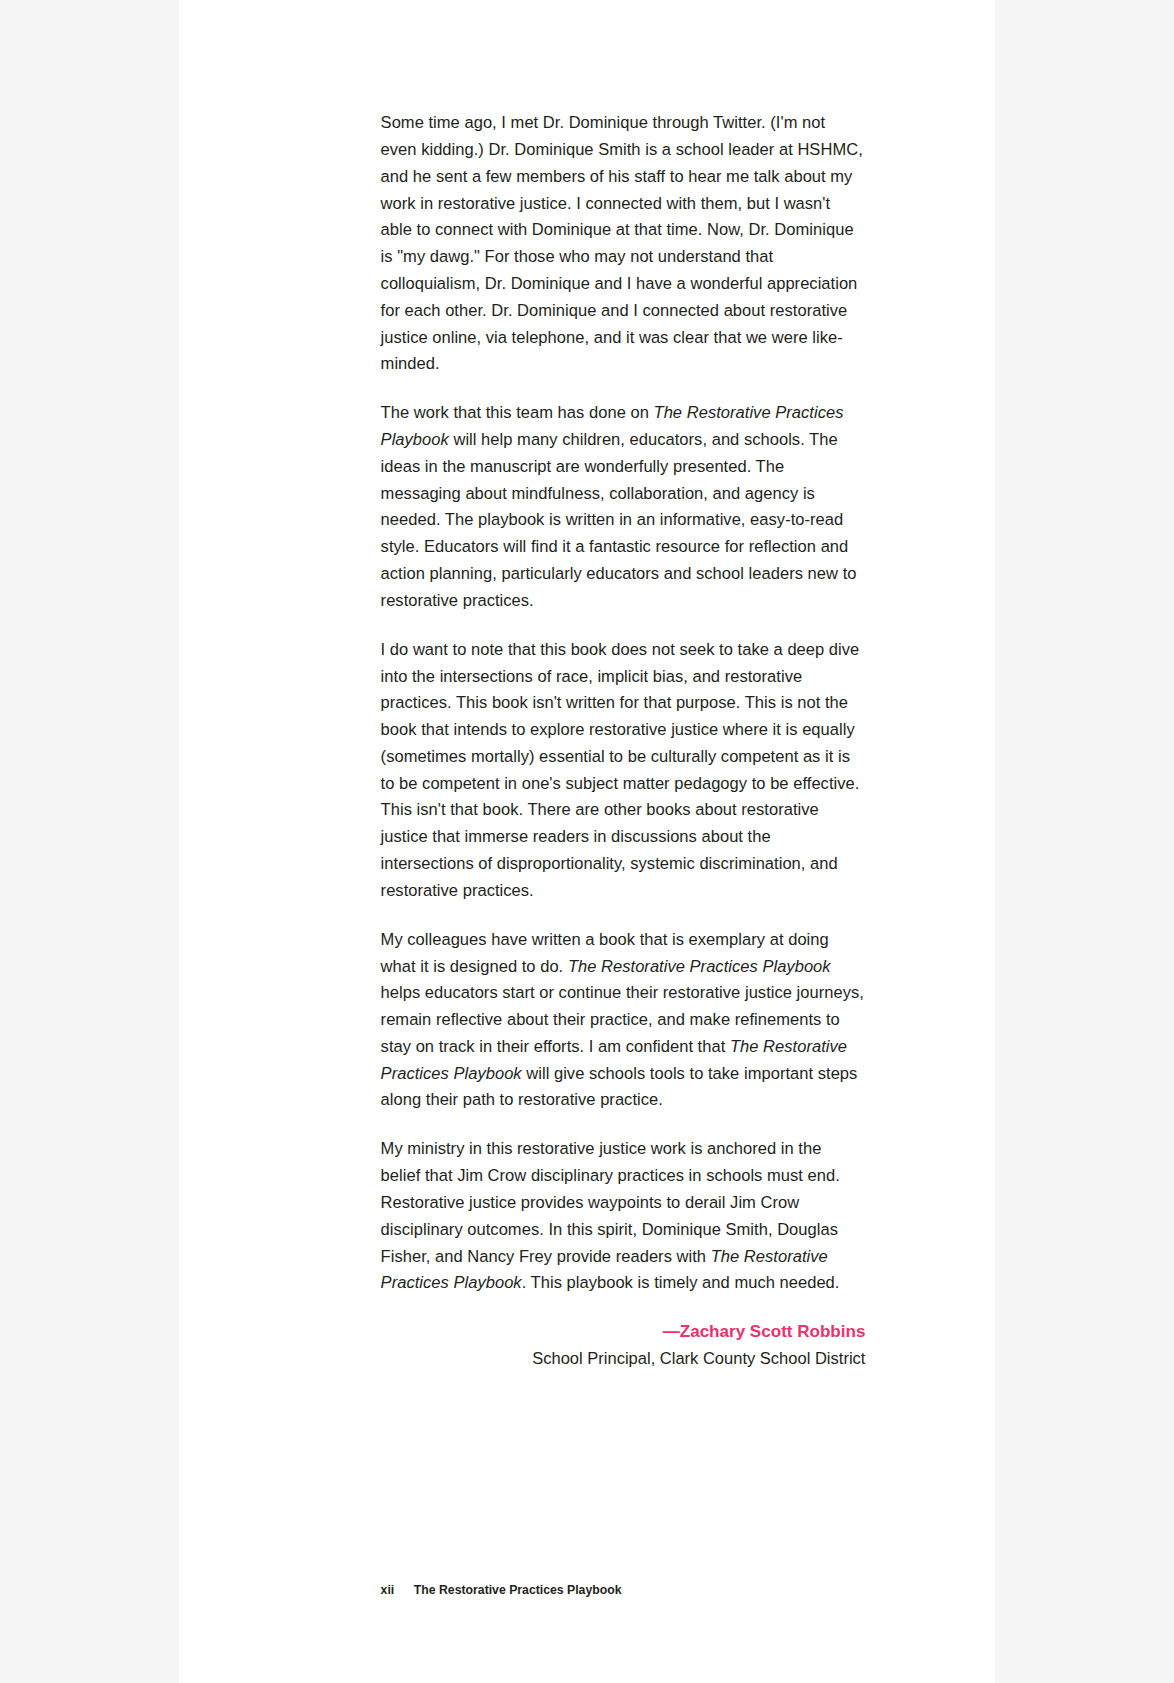Some time ago, I met Dr. Dominique through Twitter. (I'm not even kidding.) Dr. Dominique Smith is a school leader at HSHMC, and he sent a few members of his staff to hear me talk about my work in restorative justice. I connected with them, but I wasn't able to connect with Dominique at that time. Now, Dr. Dominique is "my dawg." For those who may not understand that colloquialism, Dr. Dominique and I have a wonderful appreciation for each other. Dr. Dominique and I connected about restorative justice online, via telephone, and it was clear that we were like-minded.
The work that this team has done on The Restorative Practices Playbook will help many children, educators, and schools. The ideas in the manuscript are wonderfully presented. The messaging about mindfulness, collaboration, and agency is needed. The playbook is written in an informative, easy-to-read style. Educators will find it a fantastic resource for reflection and action planning, particularly educators and school leaders new to restorative practices.
I do want to note that this book does not seek to take a deep dive into the intersections of race, implicit bias, and restorative practices. This book isn't written for that purpose. This is not the book that intends to explore restorative justice where it is equally (sometimes mortally) essential to be culturally competent as it is to be competent in one's subject matter pedagogy to be effective. This isn't that book. There are other books about restorative justice that immerse readers in discussions about the intersections of disproportionality, systemic discrimination, and restorative practices.
My colleagues have written a book that is exemplary at doing what it is designed to do. The Restorative Practices Playbook helps educators start or continue their restorative justice journeys, remain reflective about their practice, and make refinements to stay on track in their efforts. I am confident that The Restorative Practices Playbook will give schools tools to take important steps along their path to restorative practice.
My ministry in this restorative justice work is anchored in the belief that Jim Crow disciplinary practices in schools must end. Restorative justice provides waypoints to derail Jim Crow disciplinary outcomes. In this spirit, Dominique Smith, Douglas Fisher, and Nancy Frey provide readers with The Restorative Practices Playbook. This playbook is timely and much needed.
—Zachary Scott Robbins School Principal, Clark County School District
xii The Restorative Practices Playbook